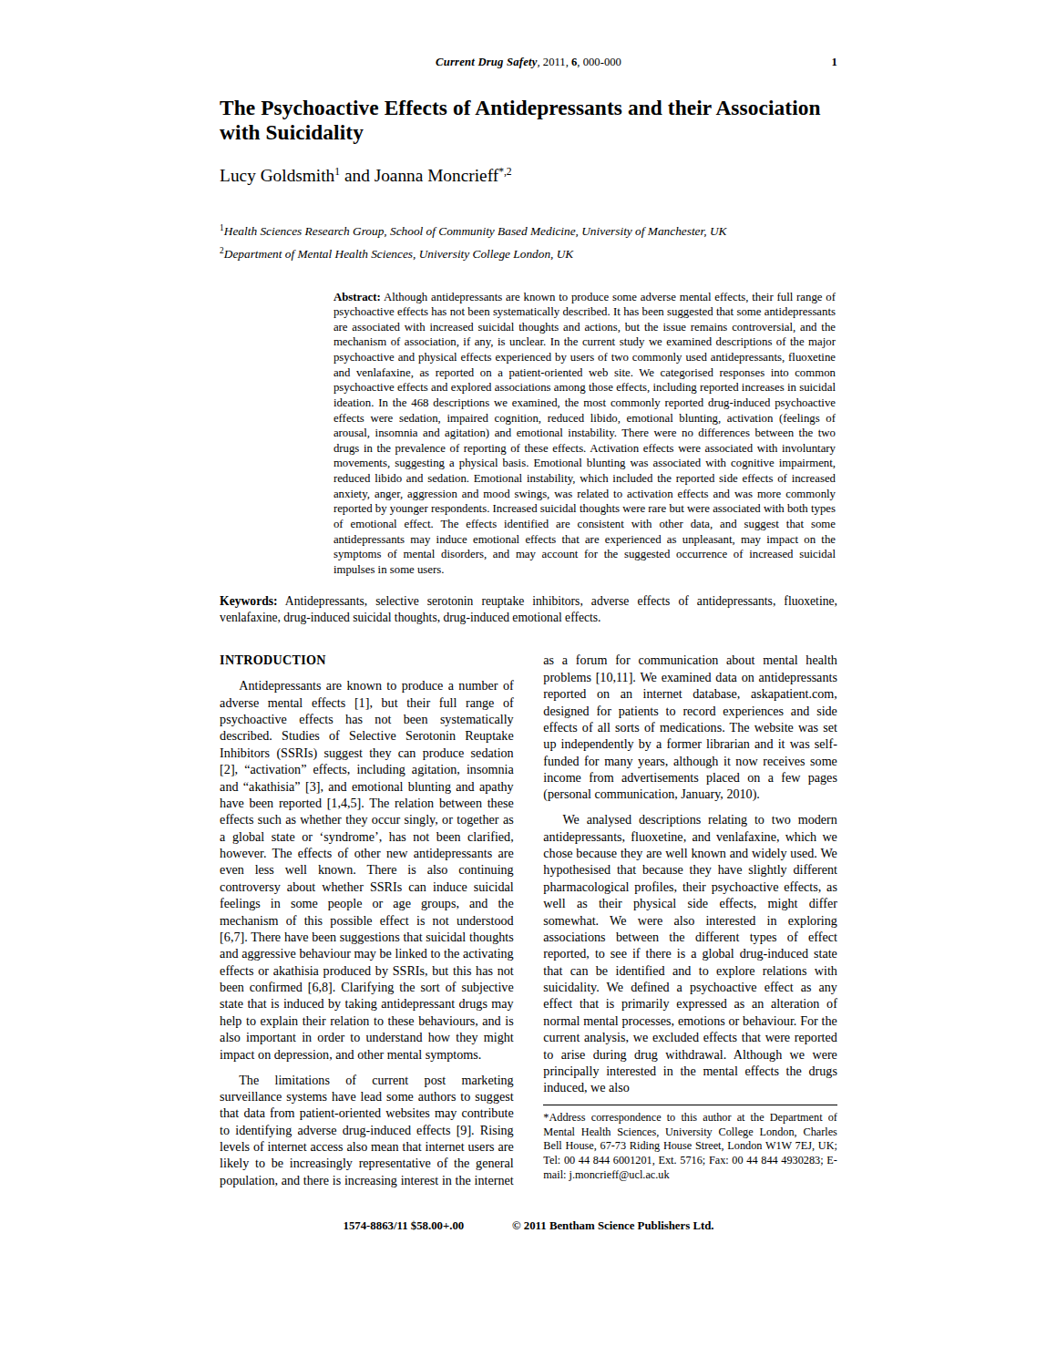Current Drug Safety, 2011, 6, 000-000 1
The Psychoactive Effects of Antidepressants and their Association with Suicidality
Lucy Goldsmith1 and Joanna Moncrieff*,2
1Health Sciences Research Group, School of Community Based Medicine, University of Manchester, UK
2Department of Mental Health Sciences, University College London, UK
Abstract: Although antidepressants are known to produce some adverse mental effects, their full range of psychoactive effects has not been systematically described. It has been suggested that some antidepressants are associated with increased suicidal thoughts and actions, but the issue remains controversial, and the mechanism of association, if any, is unclear. In the current study we examined descriptions of the major psychoactive and physical effects experienced by users of two commonly used antidepressants, fluoxetine and venlafaxine, as reported on a patient-oriented web site. We categorised responses into common psychoactive effects and explored associations among those effects, including reported increases in suicidal ideation. In the 468 descriptions we examined, the most commonly reported drug-induced psychoactive effects were sedation, impaired cognition, reduced libido, emotional blunting, activation (feelings of arousal, insomnia and agitation) and emotional instability. There were no differences between the two drugs in the prevalence of reporting of these effects. Activation effects were associated with involuntary movements, suggesting a physical basis. Emotional blunting was associated with cognitive impairment, reduced libido and sedation. Emotional instability, which included the reported side effects of increased anxiety, anger, aggression and mood swings, was related to activation effects and was more commonly reported by younger respondents. Increased suicidal thoughts were rare but were associated with both types of emotional effect. The effects identified are consistent with other data, and suggest that some antidepressants may induce emotional effects that are experienced as unpleasant, may impact on the symptoms of mental disorders, and may account for the suggested occurrence of increased suicidal impulses in some users.
Keywords: Antidepressants, selective serotonin reuptake inhibitors, adverse effects of antidepressants, fluoxetine, venlafaxine, drug-induced suicidal thoughts, drug-induced emotional effects.
INTRODUCTION
Antidepressants are known to produce a number of adverse mental effects [1], but their full range of psychoactive effects has not been systematically described. Studies of Selective Serotonin Reuptake Inhibitors (SSRIs) suggest they can produce sedation [2], “activation” effects, including agitation, insomnia and “akathisia” [3], and emotional blunting and apathy have been reported [1,4,5]. The relation between these effects such as whether they occur singly, or together as a global state or ‘syndrome’, has not been clarified, however. The effects of other new antidepressants are even less well known. There is also continuing controversy about whether SSRIs can induce suicidal feelings in some people or age groups, and the mechanism of this possible effect is not understood [6,7]. There have been suggestions that suicidal thoughts and aggressive behaviour may be linked to the activating effects or akathisia produced by SSRIs, but this has not been confirmed [6,8]. Clarifying the sort of subjective state that is induced by taking antidepressant drugs may help to explain their relation to these behaviours, and is also important in order to understand how they might impact on depression, and other mental symptoms.
The limitations of current post marketing surveillance systems have lead some authors to suggest that data from patient-oriented websites may contribute to identifying adverse drug-induced effects [9]. Rising levels of internet access also mean that internet users are likely to be increasingly representative of the general population, and there is increasing interest in the internet as a forum for communication about mental health problems [10,11]. We examined data on antidepressants reported on an internet database, askapatient.com, designed for patients to record experiences and side effects of all sorts of medications. The website was set up independently by a former librarian and it was self-funded for many years, although it now receives some income from advertisements placed on a few pages (personal communication, January, 2010).
We analysed descriptions relating to two modern antidepressants, fluoxetine, and venlafaxine, which we chose because they are well known and widely used. We hypothesised that because they have slightly different pharmacological profiles, their psychoactive effects, as well as their physical side effects, might differ somewhat. We were also interested in exploring associations between the different types of effect reported, to see if there is a global drug-induced state that can be identified and to explore relations with suicidality. We defined a psychoactive effect as any effect that is primarily expressed as an alteration of normal mental processes, emotions or behaviour. For the current analysis, we excluded effects that were reported to arise during drug withdrawal. Although we were principally interested in the mental effects the drugs induced, we also
*Address correspondence to this author at the Department of Mental Health Sciences, University College London, Charles Bell House, 67-73 Riding House Street, London W1W 7EJ, UK; Tel: 00 44 844 6001201, Ext. 5716; Fax: 00 44 844 4930283; E-mail: j.moncrieff@ucl.ac.uk
1574-8863/11 $58.00+.00 © 2011 Bentham Science Publishers Ltd.